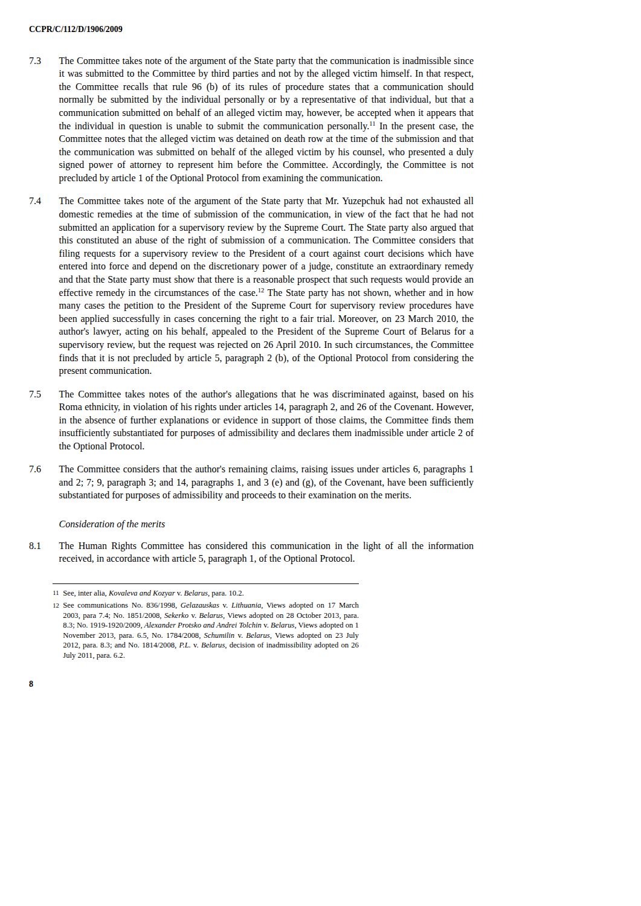CCPR/C/112/D/1906/2009
7.3
The Committee takes note of the argument of the State party that the communication is inadmissible since it was submitted to the Committee by third parties and not by the alleged victim himself. In that respect, the Committee recalls that rule 96 (b) of its rules of procedure states that a communication should normally be submitted by the individual personally or by a representative of that individual, but that a communication submitted on behalf of an alleged victim may, however, be accepted when it appears that the individual in question is unable to submit the communication personally.11 In the present case, the Committee notes that the alleged victim was detained on death row at the time of the submission and that the communication was submitted on behalf of the alleged victim by his counsel, who presented a duly signed power of attorney to represent him before the Committee. Accordingly, the Committee is not precluded by article 1 of the Optional Protocol from examining the communication.
7.4
The Committee takes note of the argument of the State party that Mr. Yuzepchuk had not exhausted all domestic remedies at the time of submission of the communication, in view of the fact that he had not submitted an application for a supervisory review by the Supreme Court. The State party also argued that this constituted an abuse of the right of submission of a communication. The Committee considers that filing requests for a supervisory review to the President of a court against court decisions which have entered into force and depend on the discretionary power of a judge, constitute an extraordinary remedy and that the State party must show that there is a reasonable prospect that such requests would provide an effective remedy in the circumstances of the case.12 The State party has not shown, whether and in how many cases the petition to the President of the Supreme Court for supervisory review procedures have been applied successfully in cases concerning the right to a fair trial. Moreover, on 23 March 2010, the author's lawyer, acting on his behalf, appealed to the President of the Supreme Court of Belarus for a supervisory review, but the request was rejected on 26 April 2010. In such circumstances, the Committee finds that it is not precluded by article 5, paragraph 2 (b), of the Optional Protocol from considering the present communication.
7.5
The Committee takes notes of the author's allegations that he was discriminated against, based on his Roma ethnicity, in violation of his rights under articles 14, paragraph 2, and 26 of the Covenant. However, in the absence of further explanations or evidence in support of those claims, the Committee finds them insufficiently substantiated for purposes of admissibility and declares them inadmissible under article 2 of the Optional Protocol.
7.6
The Committee considers that the author's remaining claims, raising issues under articles 6, paragraphs 1 and 2; 7; 9, paragraph 3; and 14, paragraphs 1, and 3 (e) and (g), of the Covenant, have been sufficiently substantiated for purposes of admissibility and proceeds to their examination on the merits.
Consideration of the merits
8.1
The Human Rights Committee has considered this communication in the light of all the information received, in accordance with article 5, paragraph 1, of the Optional Protocol.
11 See, inter alia, Kovaleva and Kozyar v. Belarus, para. 10.2.
12 See communications No. 836/1998, Gelazauskas v. Lithuania, Views adopted on 17 March 2003, para 7.4; No. 1851/2008, Sekerko v. Belarus, Views adopted on 28 October 2013, para. 8.3; No. 1919-1920/2009, Alexander Protsko and Andrei Tolchin v. Belarus, Views adopted on 1 November 2013, para. 6.5, No. 1784/2008, Schumilin v. Belarus, Views adopted on 23 July 2012, para. 8.3; and No. 1814/2008, P.L. v. Belarus, decision of inadmissibility adopted on 26 July 2011, para. 6.2.
8